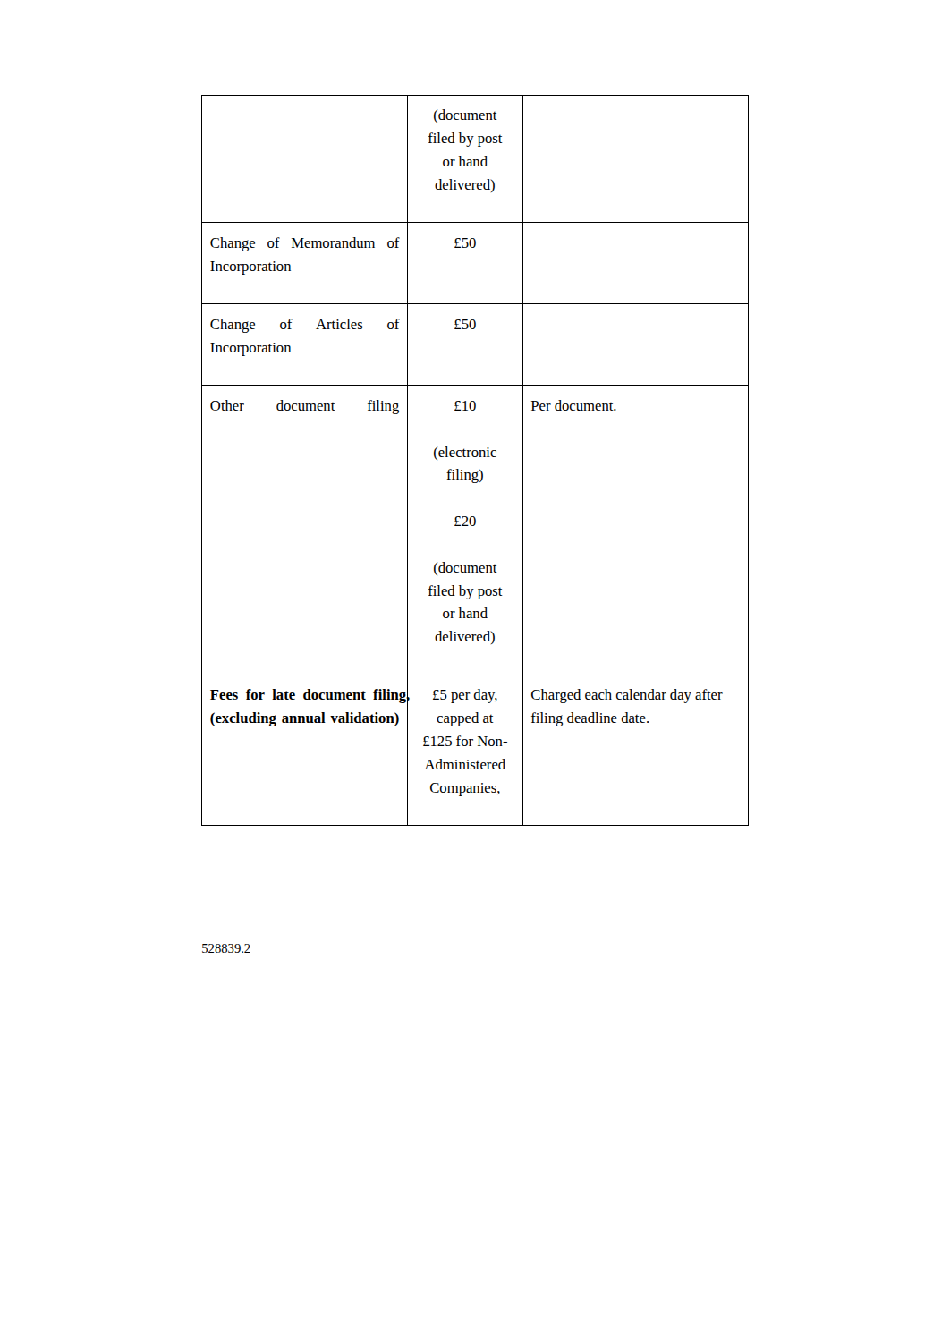| | (document filed by post or hand delivered) | |
| Change of Memorandum of Incorporation | £50 | |
| Change of Articles of Incorporation | £50 | |
| Other document filing | £10 (electronic filing) £20 (document filed by post or hand delivered) | Per document. |
| Fees for late document filing, (excluding annual validation) | £5 per day, capped at £125 for Non- Administered Companies, | Charged each calendar day after filing deadline date. |
528839.2